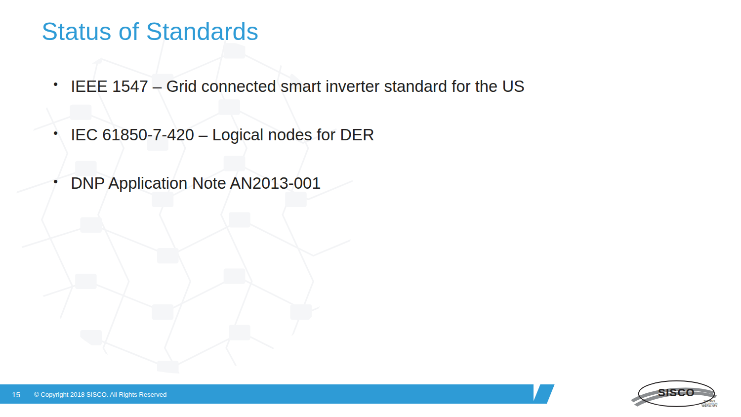Status of Standards
IEEE 1547 – Grid connected smart inverter standard for the US
IEC 61850-7-420 – Logical nodes for DER
DNP Application Note AN2013-001
15
© Copyright 2018 SISCO. All Rights Reserved
SISCO SYSTEMS INTEGRATION SPECIALISTS